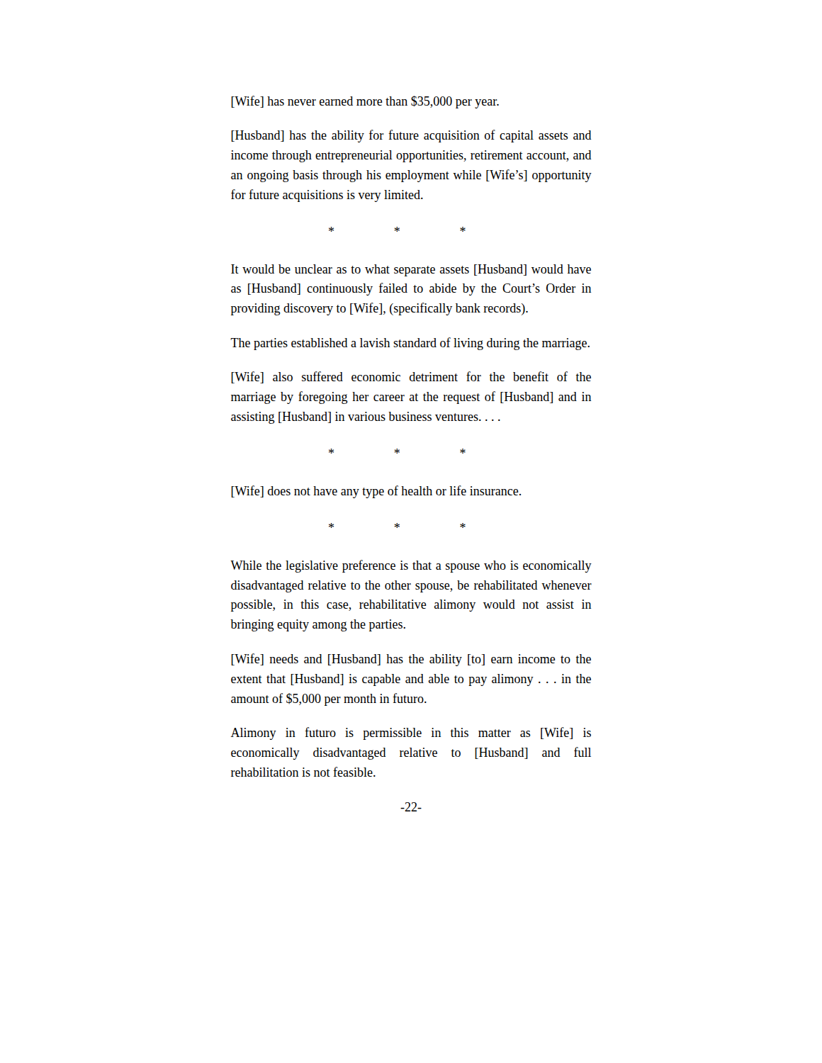[Wife] has never earned more than $35,000 per year.
[Husband] has the ability for future acquisition of capital assets and income through entrepreneurial opportunities, retirement account, and an ongoing basis through his employment while [Wife’s] opportunity for future acquisitions is very limited.
* * *
It would be unclear as to what separate assets [Husband] would have as [Husband] continuously failed to abide by the Court’s Order in providing discovery to [Wife], (specifically bank records).
The parties established a lavish standard of living during the marriage.
[Wife] also suffered economic detriment for the benefit of the marriage by foregoing her career at the request of [Husband] and in assisting [Husband] in various business ventures. . . .
* * *
[Wife] does not have any type of health or life insurance.
* * *
While the legislative preference is that a spouse who is economically disadvantaged relative to the other spouse, be rehabilitated whenever possible, in this case, rehabilitative alimony would not assist in bringing equity among the parties.
[Wife] needs and [Husband] has the ability [to] earn income to the extent that [Husband] is capable and able to pay alimony . . . in the amount of $5,000 per month in futuro.
Alimony in futuro is permissible in this matter as [Wife] is economically disadvantaged relative to [Husband] and full rehabilitation is not feasible.
-22-